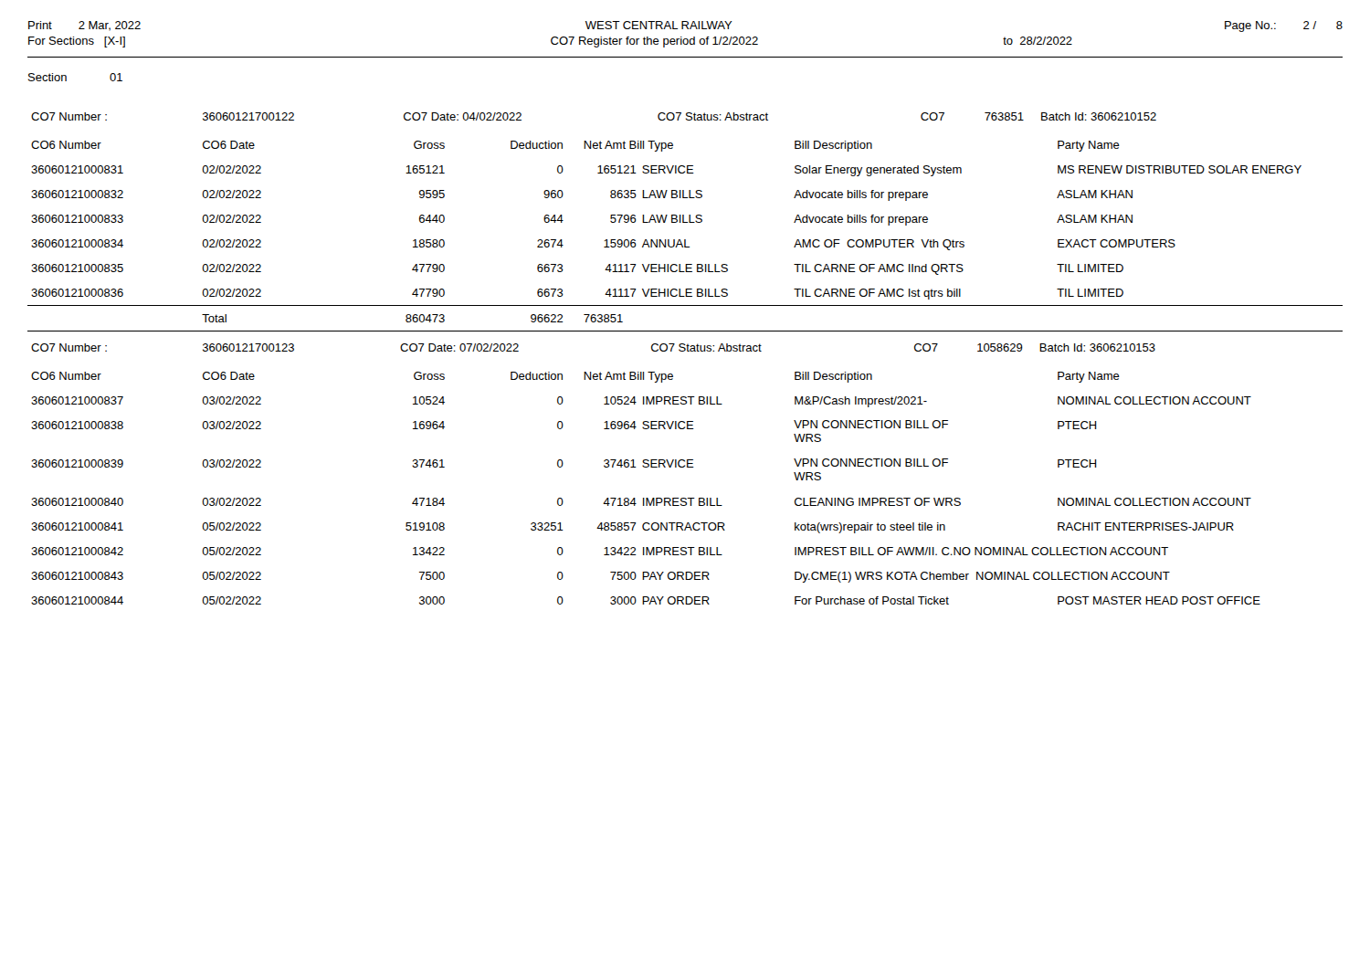Print 2 Mar, 2022
WEST CENTRAL RAILWAY
Page No.: 2 / 8
For Sections [X-I]
CO7 Register for the period of 1/2/2022
to 28/2/2022
Section01
| CO7 Number : | 36060121700122 | CO7 Date: 04/02/2022 | CO7 Status: Abstract | CO7 | 763851 Batch Id: 3606210152 |
| CO6 Number | CO6 Date | Gross | Deduction | Net Amt Bill Type | Bill Description | Party Name |
| 36060121000831 | 02/02/2022 | 165121 | 0 | 165121 SERVICE | Solar Energy generated System | MS RENEW DISTRIBUTED SOLAR ENERGY |
| 36060121000832 | 02/02/2022 | 9595 | 960 | 8635 LAW BILLS | Advocate bills for prepare | ASLAM KHAN |
| 36060121000833 | 02/02/2022 | 6440 | 644 | 5796 LAW BILLS | Advocate bills for prepare | ASLAM KHAN |
| 36060121000834 | 02/02/2022 | 18580 | 2674 | 15906 ANNUAL | AMC OF COMPUTER Vth Qtrs | EXACT COMPUTERS |
| 36060121000835 | 02/02/2022 | 47790 | 6673 | 41117 VEHICLE BILLS | TIL CARNE OF AMC IInd QRTS | TIL LIMITED |
| 36060121000836 | 02/02/2022 | 47790 | 6673 | 41117 VEHICLE BILLS | TIL CARNE OF AMC Ist qtrs bill | TIL LIMITED |
| | Total | 860473 | 96622 | 763851 | | |
| CO7 Number : | 36060121700123 | CO7 Date: 07/02/2022 | CO7 Status: Abstract | CO7 | 1058629 Batch Id: 3606210153 |
| CO6 Number | CO6 Date | Gross | Deduction | Net Amt Bill Type | Bill Description | Party Name |
| 36060121000837 | 03/02/2022 | 10524 | 0 | 10524 IMPREST BILL | M&P/Cash Imprest/2021- | NOMINAL COLLECTION ACCOUNT |
| 36060121000838 | 03/02/2022 | 16964 | 0 | 16964 SERVICE | VPN CONNECTION BILL OF WRS | PTECH |
| 36060121000839 | 03/02/2022 | 37461 | 0 | 37461 SERVICE | VPN CONNECTION BILL OF WRS | PTECH |
| 36060121000840 | 03/02/2022 | 47184 | 0 | 47184 IMPREST BILL | CLEANING IMPREST OF WRS | NOMINAL COLLECTION ACCOUNT |
| 36060121000841 | 05/02/2022 | 519108 | 33251 | 485857 CONTRACTOR | kota(wrs)repair to steel tile in | RACHIT ENTERPRISES-JAIPUR |
| 36060121000842 | 05/02/2022 | 13422 | 0 | 13422 IMPREST BILL | IMPREST BILL OF AWM/II. C.NO NOMINAL COLLECTION ACCOUNT |
| 36060121000843 | 05/02/2022 | 7500 | 0 | 7500 PAY ORDER | Dy.CME(1) WRS KOTA Chember NOMINAL COLLECTION ACCOUNT |
| 36060121000844 | 05/02/2022 | 3000 | 0 | 3000 PAY ORDER | For Purchase of Postal Ticket | POST MASTER HEAD POST OFFICE |